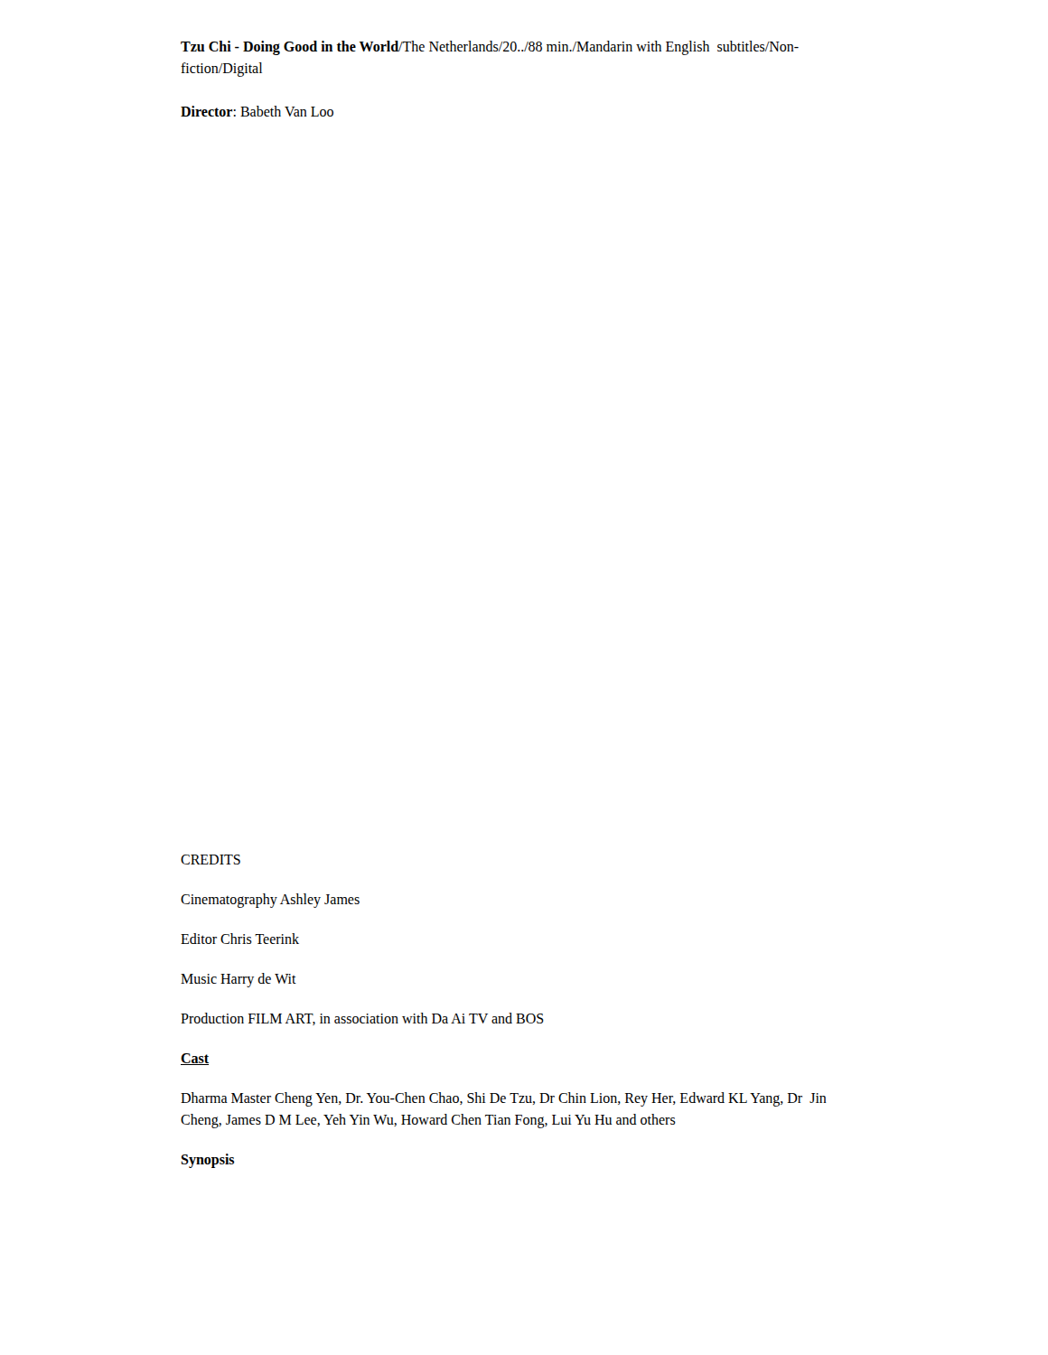Tzu Chi - Doing Good in the World/The Netherlands/20../88 min./Mandarin with English subtitles/Non-fiction/Digital
Director: Babeth Van Loo
CREDITS
Cinematography Ashley James
Editor Chris Teerink
Music Harry de Wit
Production FILM ART, in association with Da Ai TV and BOS
Cast
Dharma Master Cheng Yen, Dr. You-Chen Chao, Shi De Tzu, Dr Chin Lion, Rey Her, Edward KL Yang, Dr Jin Cheng, James D M Lee, Yeh Yin Wu, Howard Chen Tian Fong, Lui Yu Hu and others
Synopsis